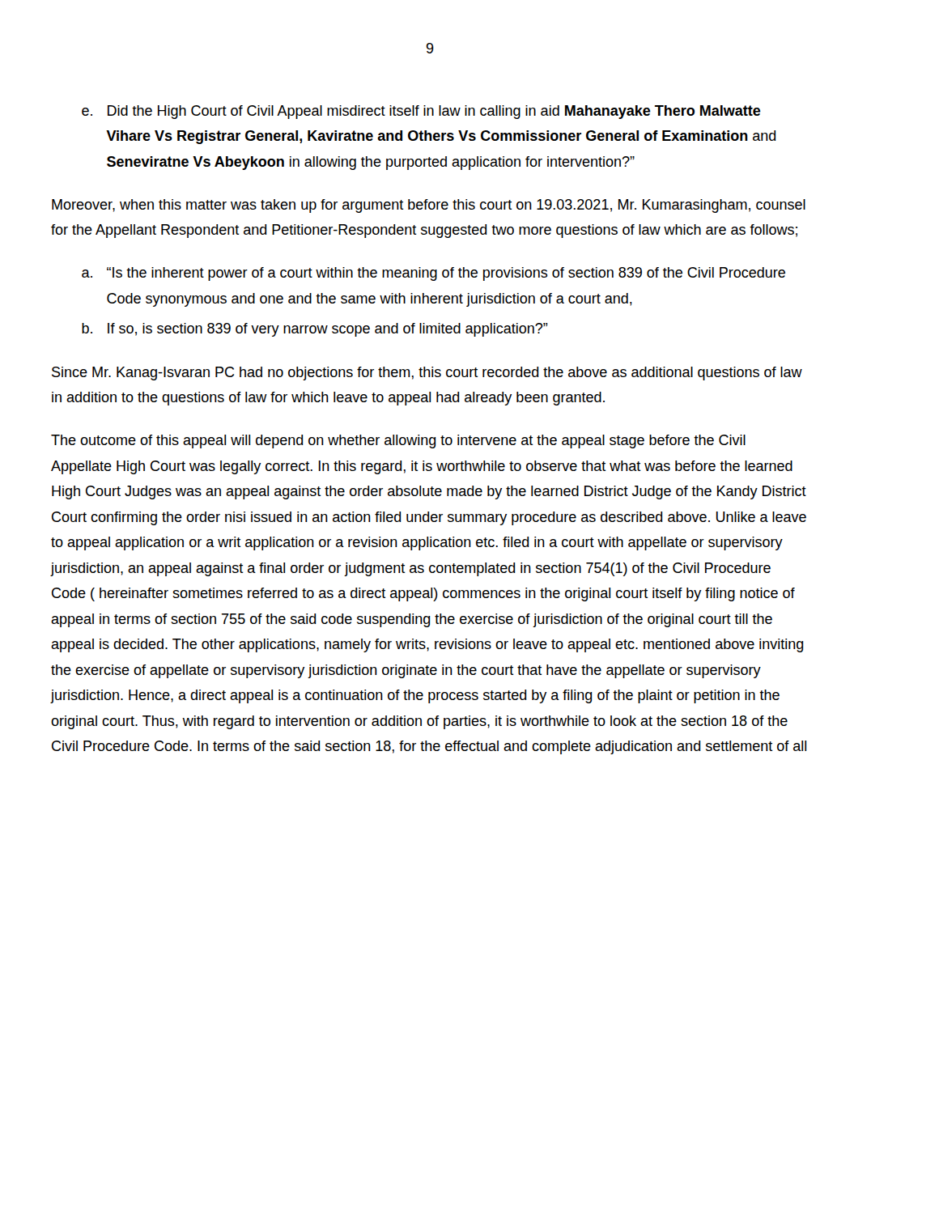9
Did the High Court of Civil Appeal misdirect itself in law in calling in aid Mahanayake Thero Malwatte Vihare Vs Registrar General, Kaviratne and Others Vs Commissioner General of Examination and Seneviratne Vs Abeykoon in allowing the purported application for intervention?”
Moreover, when this matter was taken up for argument before this court on 19.03.2021, Mr. Kumarasingham, counsel for the Appellant Respondent and Petitioner-Respondent suggested two more questions of law which are as follows;
“Is the inherent power of a court within the meaning of the provisions of section 839 of the Civil Procedure Code synonymous and one and the same with inherent jurisdiction of a court and,
If so, is section 839 of very narrow scope and of limited application?”
Since Mr. Kanag-Isvaran PC had no objections for them, this court recorded the above as additional questions of law in addition to the questions of law for which leave to appeal had already been granted.
The outcome of this appeal will depend on whether allowing to intervene at the appeal stage before the Civil Appellate High Court was legally correct. In this regard, it is worthwhile to observe that what was before the learned High Court Judges was an appeal against the order absolute made by the learned District Judge of the Kandy District Court confirming the order nisi issued in an action filed under summary procedure as described above. Unlike a leave to appeal application or a writ application or a revision application etc. filed in a court with appellate or supervisory jurisdiction, an appeal against a final order or judgment as contemplated in section 754(1) of the Civil Procedure Code ( hereinafter sometimes referred to as a direct appeal) commences in the original court itself by filing notice of appeal in terms of section 755 of the said code suspending the exercise of jurisdiction of the original court till the appeal is decided. The other applications, namely for writs, revisions or leave to appeal etc. mentioned above inviting the exercise of appellate or supervisory jurisdiction originate in the court that have the appellate or supervisory jurisdiction. Hence, a direct appeal is a continuation of the process started by a filing of the plaint or petition in the original court. Thus, with regard to intervention or addition of parties, it is worthwhile to look at the section 18 of the Civil Procedure Code. In terms of the said section 18, for the effectual and complete adjudication and settlement of all